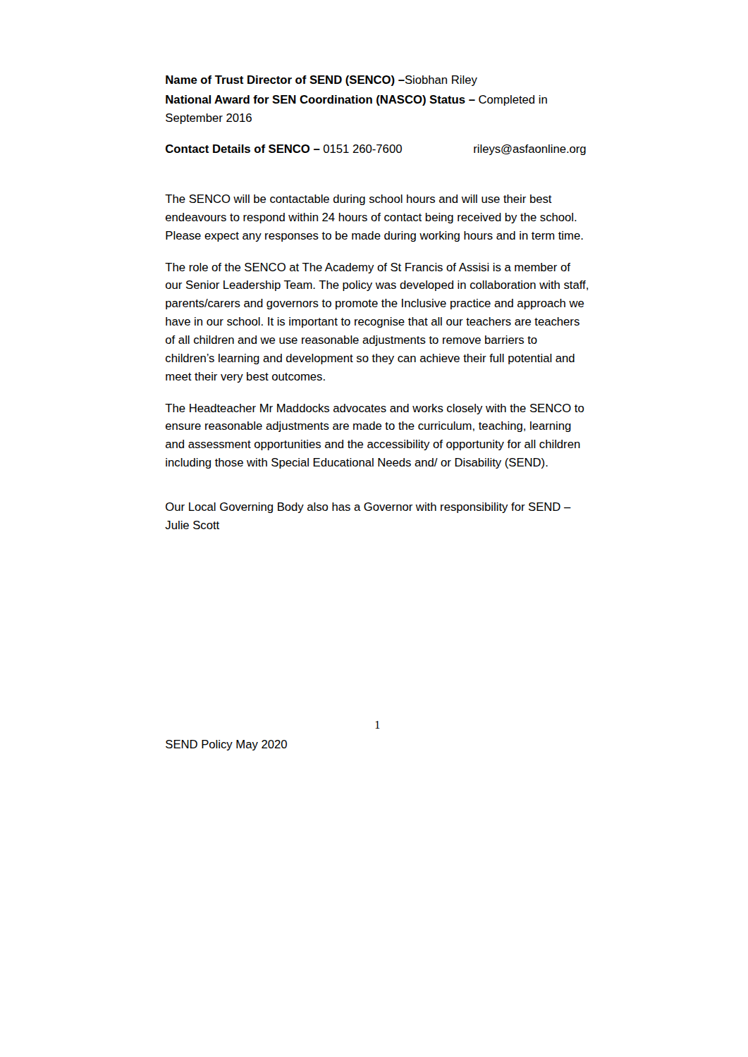Name of Trust Director of SEND (SENCO) –Siobhan Riley
National Award for SEN Coordination (NASCO) Status – Completed in September 2016
Contact Details of SENCO – 0151 260-7600 rileys@asfaonline.org
The SENCO will be contactable during school hours and will use their best endeavours to respond within 24 hours of contact being received by the school. Please expect any responses to be made during working hours and in term time.
The role of the SENCO at The Academy of St Francis of Assisi is a member of our Senior Leadership Team. The policy was developed in collaboration with staff, parents/carers and governors to promote the Inclusive practice and approach we have in our school. It is important to recognise that all our teachers are teachers of all children and we use reasonable adjustments to remove barriers to children’s learning and development so they can achieve their full potential and meet their very best outcomes.
The Headteacher Mr Maddocks advocates and works closely with the SENCO to ensure reasonable adjustments are made to the curriculum, teaching, learning and assessment opportunities and the accessibility of opportunity for all children including those with Special Educational Needs and/ or Disability (SEND).
Our Local Governing Body also has a Governor with responsibility for SEND –Julie Scott
1
SEND Policy May 2020